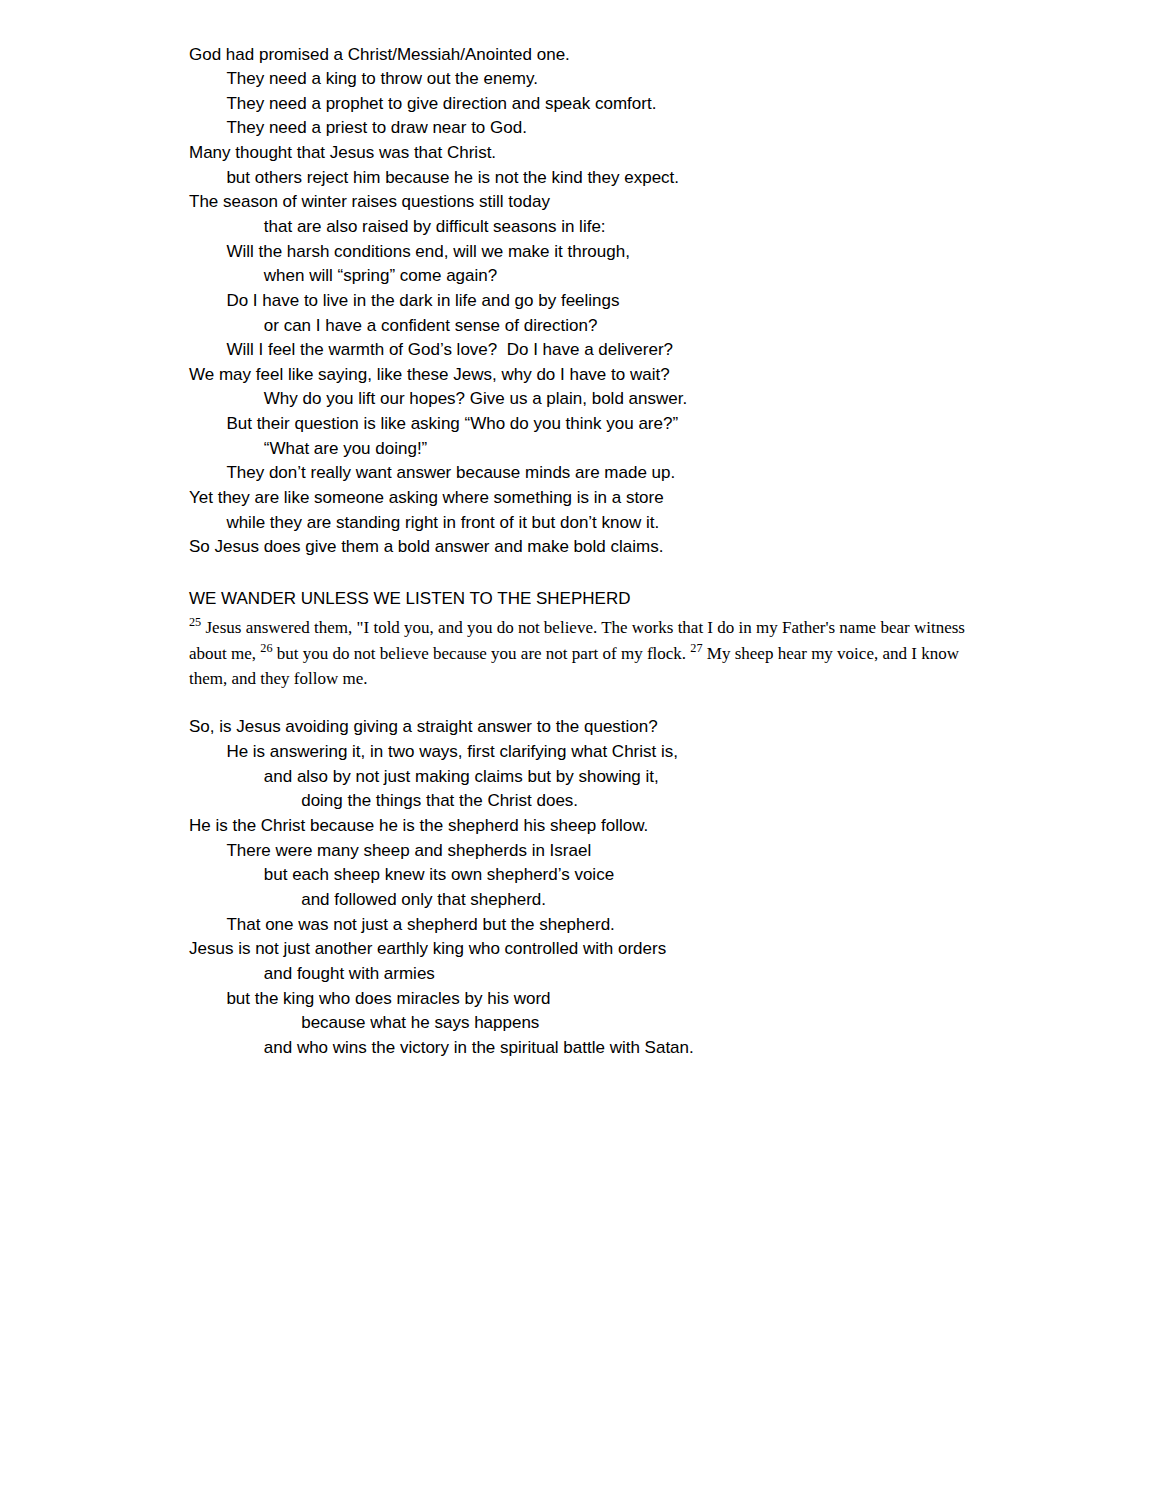God had promised a Christ/Messiah/Anointed one.
They need a king to throw out the enemy.
They need a prophet to give direction and speak comfort.
They need a priest to draw near to God.
Many thought that Jesus was that Christ.
but others reject him because he is not the kind they expect.
The season of winter raises questions still today
that are also raised by difficult seasons in life:
Will the harsh conditions end, will we make it through,
when will “spring” come again?
Do I have to live in the dark in life and go by feelings
or can I have a confident sense of direction?
Will I feel the warmth of God’s love? Do I have a deliverer?
We may feel like saying, like these Jews, why do I have to wait?
Why do you lift our hopes? Give us a plain, bold answer.
But their question is like asking “Who do you think you are?”
“What are you doing!”
They don’t really want answer because minds are made up.
Yet they are like someone asking where something is in a store
while they are standing right in front of it but don’t know it.
So Jesus does give them a bold answer and make bold claims.
We wander unless we listen to the shepherd
25 Jesus answered them, "I told you, and you do not believe. The works that I do in my Father's name bear witness about me, 26 but you do not believe because you are not part of my flock. 27 My sheep hear my voice, and I know them, and they follow me.
So, is Jesus avoiding giving a straight answer to the question?
He is answering it, in two ways, first clarifying what Christ is,
and also by not just making claims but by showing it,
doing the things that the Christ does.
He is the Christ because he is the shepherd his sheep follow.
There were many sheep and shepherds in Israel
but each sheep knew its own shepherd’s voice
and followed only that shepherd.
That one was not just a shepherd but the shepherd.
Jesus is not just another earthly king who controlled with orders
and fought with armies
but the king who does miracles by his word
because what he says happens
and who wins the victory in the spiritual battle with Satan.